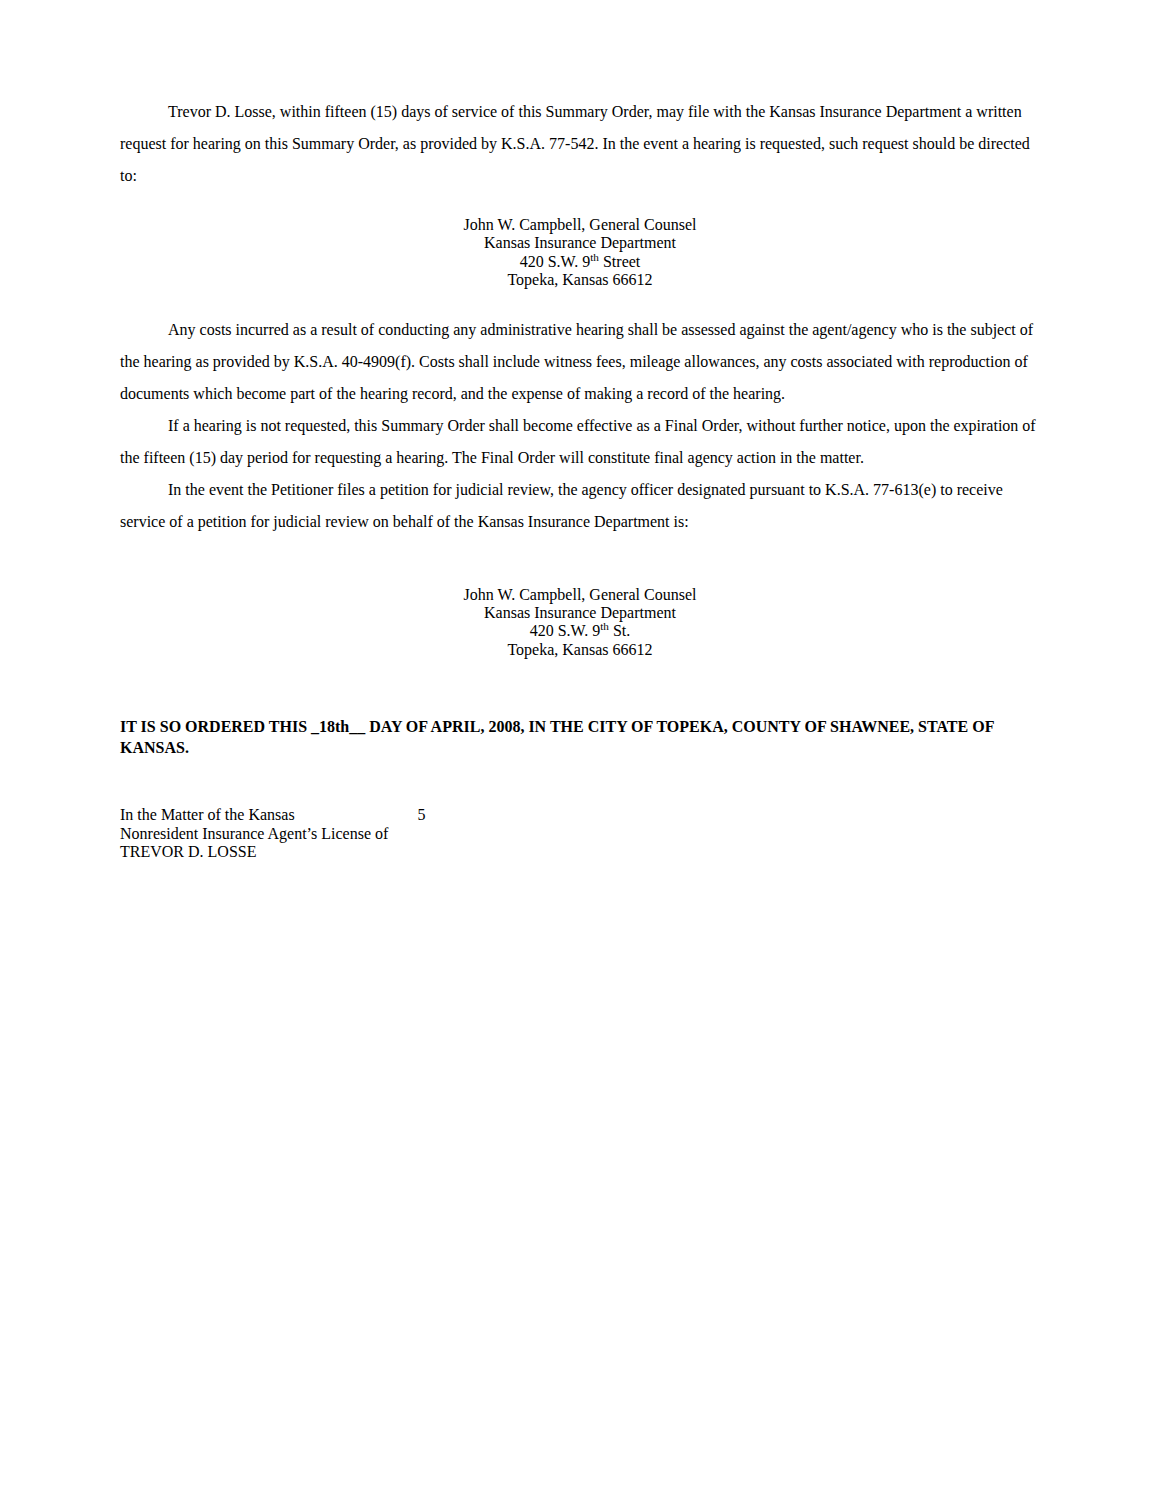Trevor D. Losse, within fifteen (15) days of service of this Summary Order, may file with the Kansas Insurance Department a written request for hearing on this Summary Order, as provided by K.S.A. 77-542. In the event a hearing is requested, such request should be directed to:
John W. Campbell, General Counsel
Kansas Insurance Department
420 S.W. 9th Street
Topeka, Kansas 66612
Any costs incurred as a result of conducting any administrative hearing shall be assessed against the agent/agency who is the subject of the hearing as provided by K.S.A. 40-4909(f). Costs shall include witness fees, mileage allowances, any costs associated with reproduction of documents which become part of the hearing record, and the expense of making a record of the hearing.
If a hearing is not requested, this Summary Order shall become effective as a Final Order, without further notice, upon the expiration of the fifteen (15) day period for requesting a hearing. The Final Order will constitute final agency action in the matter.
In the event the Petitioner files a petition for judicial review, the agency officer designated pursuant to K.S.A. 77-613(e) to receive service of a petition for judicial review on behalf of the Kansas Insurance Department is:
John W. Campbell, General Counsel
Kansas Insurance Department
420 S.W. 9th St.
Topeka, Kansas 66612
IT IS SO ORDERED THIS _18th__ DAY OF APRIL, 2008, IN THE CITY OF TOPEKA, COUNTY OF SHAWNEE, STATE OF KANSAS.
5
In the Matter of the Kansas
Nonresident Insurance Agent’s License of
TREVOR D. LOSSE